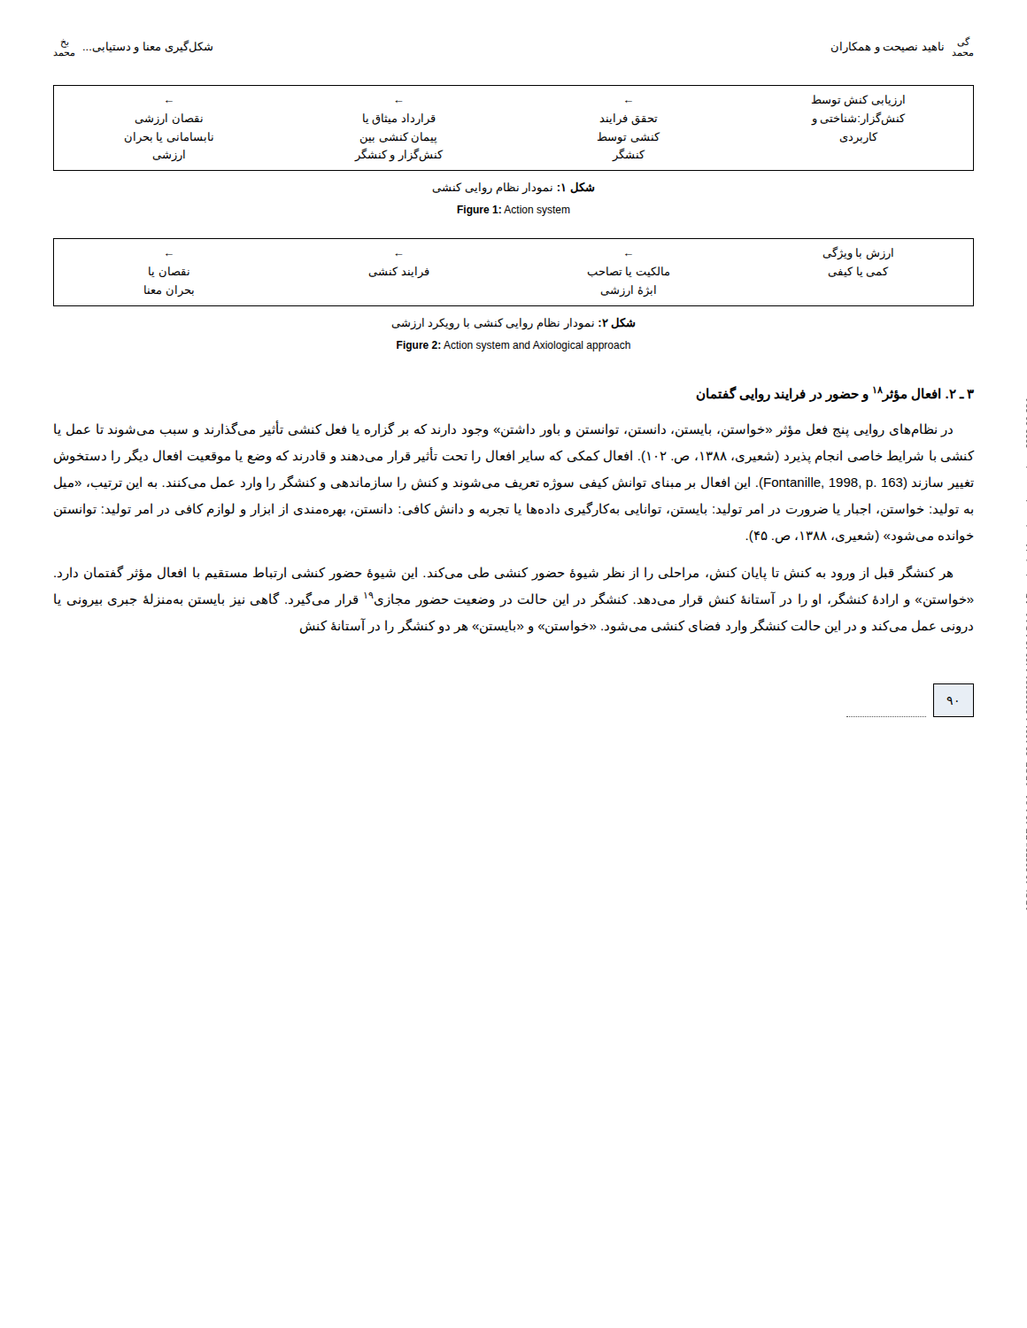[ DOI: 10.29252/LRR.12.1.3 ] [ DOR: 20.1001.1.23223081.1400.12.1.5.1 ] [ Downloaded from lrr.modares.ac.ir on 2022-06-28 ]
ﮔﯽ
ﻣﺤﻤﺪ ناهید نصیحت و همکاران
شکل‌گیری معنا و دستیابی... ﺑﺦ
ﻣﺤﻤﺪ
ارزیابی کنش توسط
کنش‌گزار:شناختی و
کاربردی
←
تحقق فرایند
کنشی توسط
کنشگر
←
قرارداد میثاق یا
پیمان کنشی بین
کنش‌گزار و کنشگر
←
نقصان ارزشی
نابسامانی یا بحران
ارزشی
شکل ۱: نمودار نظام روایی کنشی Figure 1: Action system
ارزش با ویژگی
کمی یا کیفی
←
مالکیت یا تصاحب
ابژۀ ارزشی
←
فرایند کنشی
←
نقصان یا
بحران معنا
شکل ۲: نمودار نظام روایی کنشی با رویکرد ارزشی Figure 2: Action system and Axiological approach
۳ ـ ۲. افعال مؤثر۱۸ و حضور در فرایند روایی گفتمان
در نظام‌های روایی پنج فعل مؤثر «خواستن، بایستن، دانستن، توانستن و باور داشتن» وجود دارند که بر گزاره یا فعل کنشی تأثیر می‌گذارند و سبب می‌شوند تا عمل یا کنشی با شرایط خاصی انجام پذیرد (شعیری، ۱۳۸۸، ص. ۱۰۲). افعال کمکی که سایر افعال را تحت تأثیر قرار می‌دهند و قادرند که وضع یا موقعیت افعال دیگر را دستخوش تغییر سازند (Fontanille, 1998, p. 163). این افعال بر مبنای توانش کیفی سوژه تعریف می‌شوند و کنش را سازماندهی و کنشگر را وارد عمل می‌کنند. به این ترتیب، «میل به تولید: خواستن، اجبار یا ضرورت در امر تولید: بایستن، توانایی به‌کارگیری داده‌ها یا تجربه و دانش کافی: دانستن، بهره‌مندی از ابزار و لوازم کافی در امر تولید: توانستن خوانده می‌شود» (شعیری، ۱۳۸۸، ص. ۴۵).
هر کنشگر قبل از ورود به کنش تا پایان کنش، مراحلی را از نظر شیوۀ حضور کنشی طی می‌کند. این شیوۀ حضور کنشی ارتباط مستقیم با افعال مؤثر گفتمان دارد. «خواستن» و ارادۀ کنشگر، او را در آستانۀ کنش قرار می‌دهد. کنشگر در این حالت در وضعیت حضور مجازی۱۹ قرار می‌گیرد. گاهی نیز بایستن به‌منزلۀ جبری بیرونی یا درونی عمل می‌کند و در این حالت کنشگر وارد فضای کنشی می‌شود. «خواستن» و «بایستن» هر دو کنشگر را در آستانۀ کنش
۹۰